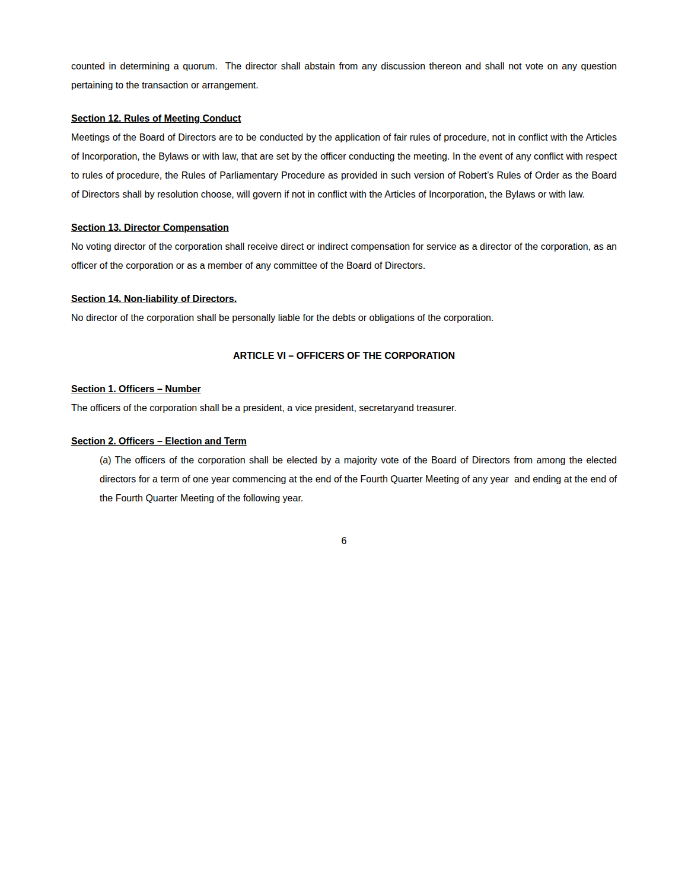counted in determining a quorum. The director shall abstain from any discussion thereon and shall not vote on any question pertaining to the transaction or arrangement.
Section 12. Rules of Meeting Conduct
Meetings of the Board of Directors are to be conducted by the application of fair rules of procedure, not in conflict with the Articles of Incorporation, the Bylaws or with law, that are set by the officer conducting the meeting. In the event of any conflict with respect to rules of procedure, the Rules of Parliamentary Procedure as provided in such version of Robert’s Rules of Order as the Board of Directors shall by resolution choose, will govern if not in conflict with the Articles of Incorporation, the Bylaws or with law.
Section 13. Director Compensation
No voting director of the corporation shall receive direct or indirect compensation for service as a director of the corporation, as an officer of the corporation or as a member of any committee of the Board of Directors.
Section 14. Non-liability of Directors.
No director of the corporation shall be personally liable for the debts or obligations of the corporation.
ARTICLE VI – OFFICERS OF THE CORPORATION
Section 1. Officers – Number
The officers of the corporation shall be a president, a vice president, secretaryand treasurer.
Section 2. Officers – Election and Term
(a) The officers of the corporation shall be elected by a majority vote of the Board of Directors from among the elected directors for a term of one year commencing at the end of the Fourth Quarter Meeting of any year and ending at the end of the Fourth Quarter Meeting of the following year.
6